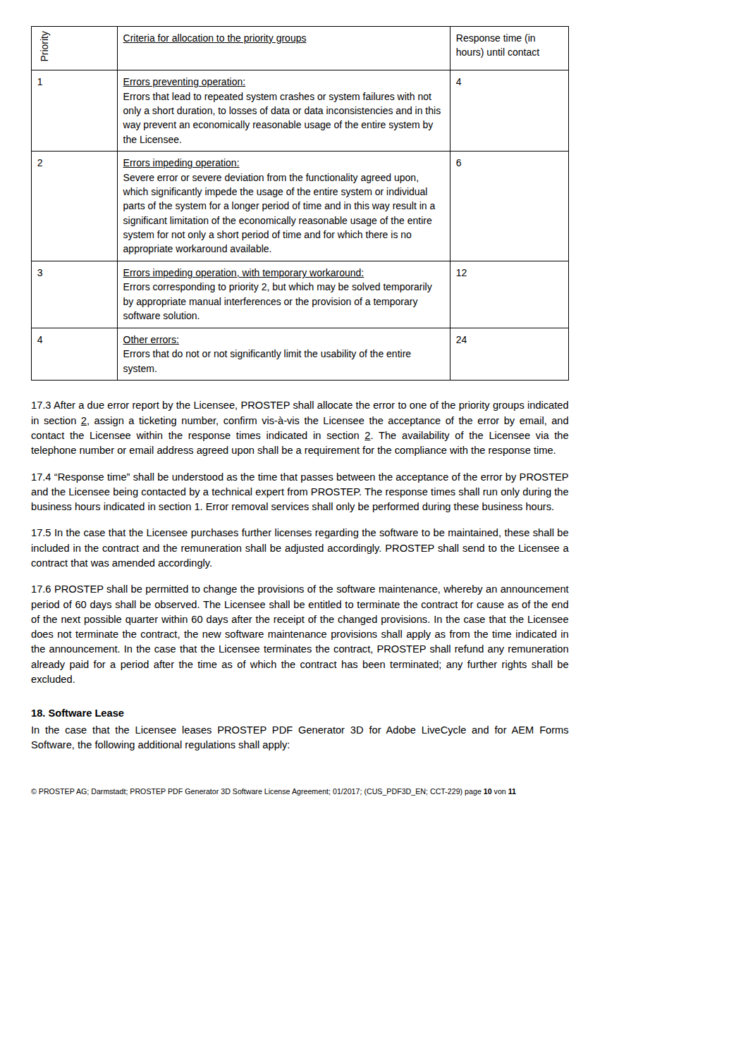| Priority | Criteria for allocation to the priority groups | Response time (in hours) until contact |
| --- | --- | --- |
| 1 | Errors preventing operation: Errors that lead to repeated system crashes or system failures with not only a short duration, to losses of data or data inconsistencies and in this way prevent an economically reasonable usage of the entire system by the Licensee. | 4 |
| 2 | Errors impeding operation: Severe error or severe deviation from the functionality agreed upon, which significantly impede the usage of the entire system or individual parts of the system for a longer period of time and in this way result in a significant limitation of the economically reasonable usage of the entire system for not only a short period of time and for which there is no appropriate workaround available. | 6 |
| 3 | Errors impeding operation, with temporary workaround: Errors corresponding to priority 2, but which may be solved temporarily by appropriate manual interferences or the provision of a temporary software solution. | 12 |
| 4 | Other errors: Errors that do not or not significantly limit the usability of the entire system. | 24 |
17.3 After a due error report by the Licensee, PROSTEP shall allocate the error to one of the priority groups indicated in section 2, assign a ticketing number, confirm vis-à-vis the Licensee the acceptance of the error by email, and contact the Licensee within the response times indicated in section 2. The availability of the Licensee via the telephone number or email address agreed upon shall be a requirement for the compliance with the response time.
17.4 “Response time” shall be understood as the time that passes between the acceptance of the error by PROSTEP and the Licensee being contacted by a technical expert from PROSTEP. The response times shall run only during the business hours indicated in section 1. Error removal services shall only be performed during these business hours.
17.5 In the case that the Licensee purchases further licenses regarding the software to be maintained, these shall be included in the contract and the remuneration shall be adjusted accordingly. PROSTEP shall send to the Licensee a contract that was amended accordingly.
17.6 PROSTEP shall be permitted to change the provisions of the software maintenance, whereby an announcement period of 60 days shall be observed. The Licensee shall be entitled to terminate the contract for cause as of the end of the next possible quarter within 60 days after the receipt of the changed provisions. In the case that the Licensee does not terminate the contract, the new software maintenance provisions shall apply as from the time indicated in the announcement. In the case that the Licensee terminates the contract, PROSTEP shall refund any remuneration already paid for a period after the time as of which the contract has been terminated; any further rights shall be excluded.
18. Software Lease
In the case that the Licensee leases PROSTEP PDF Generator 3D for Adobe LiveCycle and for AEM Forms Software, the following additional regulations shall apply:
© PROSTEP AG; Darmstadt; PROSTEP PDF Generator 3D Software License Agreement; 01/2017; (CUS_PDF3D_EN; CCT-229) page 10 von 11